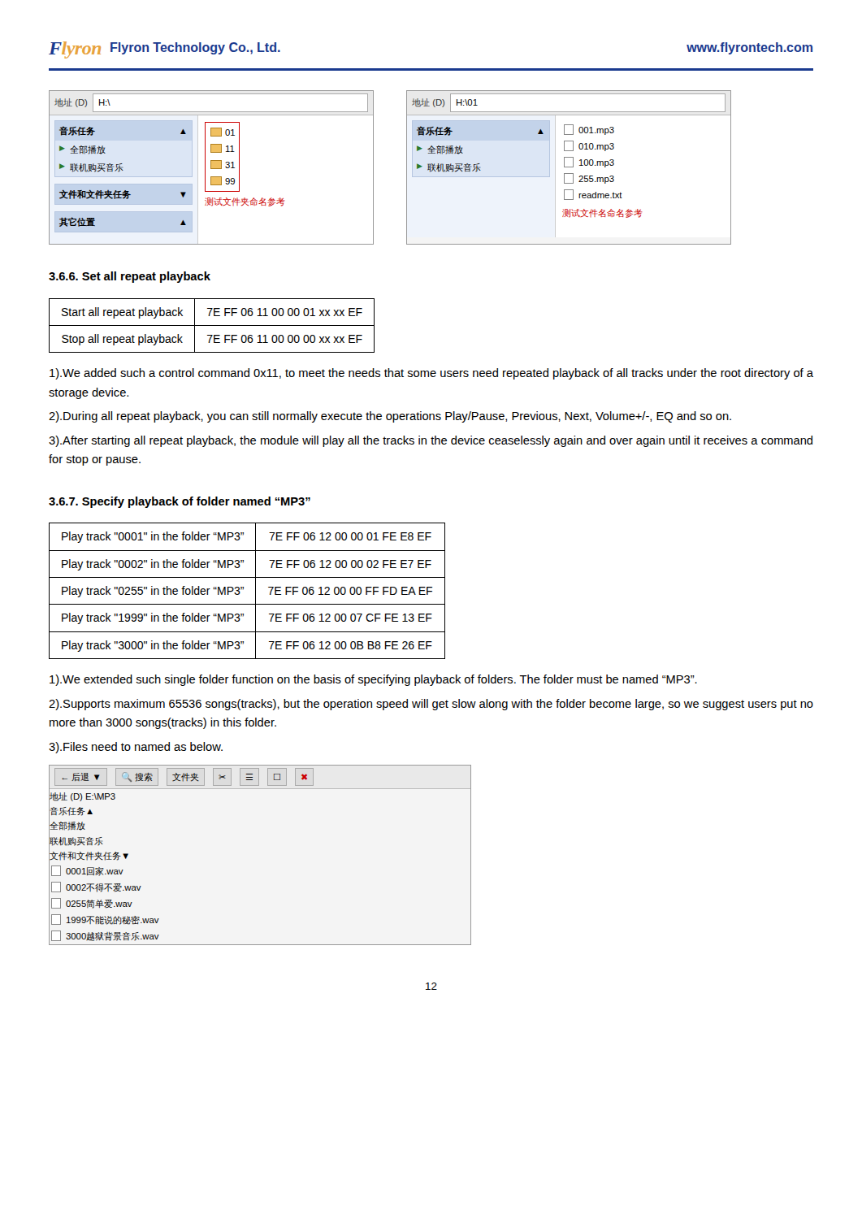Flyron Flyron Technology Co., Ltd.
www.flyrontech.com
地址 (D) H:\
音乐任务▲
全部播放
联机购买音乐
文件和文件夹任务▼
其它位置▲
01
11
31
99
测试文件夹命名参考
地址 (D) H:\01
音乐任务▲
全部播放
联机购买音乐
001.mp3
010.mp3
100.mp3
255.mp3
readme.txt
测试文件名命名参考
3.6.6. Set all repeat playback
| Start all repeat playback | 7E FF 06 11 00 00 01 xx xx EF |
| Stop all repeat playback | 7E FF 06 11 00 00 00 xx xx EF |
1).We added such a control command 0x11, to meet the needs that some users need repeated playback of all tracks under the root directory of a storage device.
2).During all repeat playback, you can still normally execute the operations Play/Pause, Previous, Next, Volume+/-, EQ and so on.
3).After starting all repeat playback, the module will play all the tracks in the device ceaselessly again and over again until it receives a command for stop or pause.
3.6.7. Specify playback of folder named “MP3”
| Play track "0001" in the folder “MP3” | 7E FF 06 12 00 00 01 FE E8 EF |
| Play track "0002" in the folder “MP3” | 7E FF 06 12 00 00 02 FE E7 EF |
| Play track "0255" in the folder “MP3” | 7E FF 06 12 00 00 FF FD EA EF |
| Play track "1999" in the folder “MP3” | 7E FF 06 12 00 07 CF FE 13 EF |
| Play track "3000" in the folder “MP3” | 7E FF 06 12 00 0B B8 FE 26 EF |
1).We extended such single folder function on the basis of specifying playback of folders. The folder must be named “MP3”.
2).Supports maximum 65536 songs(tracks), but the operation speed will get slow along with the folder become large, so we suggest users put no more than 3000 songs(tracks) in this folder.
3).Files need to named as below.
← 后退 ▼ 🔍 搜索 文件夹 ✂ ☰ ☐ ✖
地址 (D) E:\MP3
音乐任务▲
全部播放
联机购买音乐
文件和文件夹任务▼
0001回家.wav
0002不得不爱.wav
0255简单爱.wav
1999不能说的秘密.wav
3000越狱背景音乐.wav
12